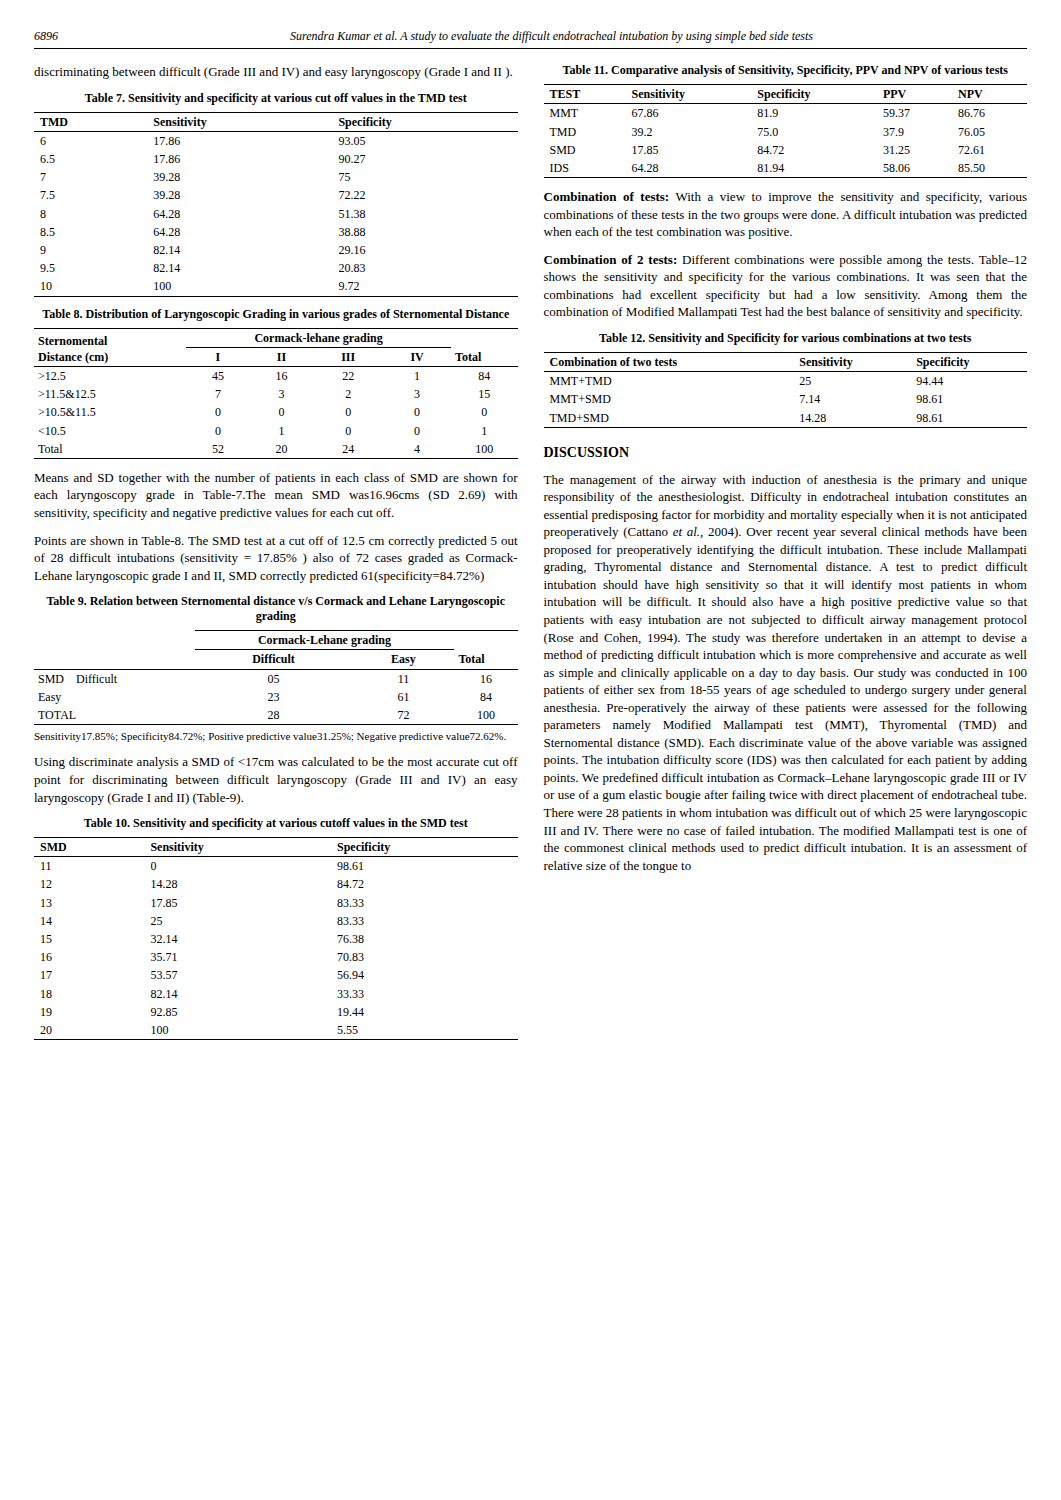6896
Surendra Kumar et al. A study to evaluate the difficult endotracheal intubation by using simple bed side tests
discriminating between difficult (Grade III and IV) and easy laryngoscopy (Grade I and II ).
Table 7. Sensitivity and specificity at various cut off values in the TMD test
| TMD | Sensitivity | Specificity |
| --- | --- | --- |
| 6 | 17.86 | 93.05 |
| 6.5 | 17.86 | 90.27 |
| 7 | 39.28 | 75 |
| 7.5 | 39.28 | 72.22 |
| 8 | 64.28 | 51.38 |
| 8.5 | 64.28 | 38.88 |
| 9 | 82.14 | 29.16 |
| 9.5 | 82.14 | 20.83 |
| 10 | 100 | 9.72 |
Table 8. Distribution of Laryngoscopic Grading in various grades of Sternomental Distance
| Sternomental Distance (cm) | Cormack-lehane grading | Total |
| --- | --- | --- |
| I | II | III | IV |
| >12.5 | 45 | 16 | 22 | 1 | 84 |
| >11.5&12.5 | 7 | 3 | 2 | 3 | 15 |
| >10.5&11.5 | 0 | 0 | 0 | 0 | 0 |
| <10.5 | 0 | 1 | 0 | 0 | 1 |
| Total | 52 | 20 | 24 | 4 | 100 |
Means and SD together with the number of patients in each class of SMD are shown for each laryngoscopy grade in Table-7.The mean SMD was16.96cms (SD 2.69) with sensitivity, specificity and negative predictive values for each cut off.
Points are shown in Table-8. The SMD test at a cut off of 12.5 cm correctly predicted 5 out of 28 difficult intubations (sensitivity = 17.85% ) also of 72 cases graded as Cormack-Lehane laryngoscopic grade I and II, SMD correctly predicted 61(specificity=84.72%)
Table 9. Relation between Sternomental distance v/s Cormack and Lehane Laryngoscopic grading
| | Cormack-Lehane grading | Total |
| --- | --- | --- |
| | Difficult | Easy |
| SMD Difficult | 05 | 11 | 16 |
| Easy | 23 | 61 | 84 |
| TOTAL | 28 | 72 | 100 |
Sensitivity17.85%; Specificity84.72%; Positive predictive value31.25%; Negative predictive value72.62%.
Using discriminate analysis a SMD of <17cm was calculated to be the most accurate cut off point for discriminating between difficult laryngoscopy (Grade III and IV) an easy laryngoscopy (Grade I and II) (Table-9).
Table 10. Sensitivity and specificity at various cutoff values in the SMD test
| SMD | Sensitivity | Specificity |
| --- | --- | --- |
| 11 | 0 | 98.61 |
| 12 | 14.28 | 84.72 |
| 13 | 17.85 | 83.33 |
| 14 | 25 | 83.33 |
| 15 | 32.14 | 76.38 |
| 16 | 35.71 | 70.83 |
| 17 | 53.57 | 56.94 |
| 18 | 82.14 | 33.33 |
| 19 | 92.85 | 19.44 |
| 20 | 100 | 5.55 |
Table 11. Comparative analysis of Sensitivity, Specificity, PPV and NPV of various tests
| TEST | Sensitivity | Specificity | PPV | NPV |
| --- | --- | --- | --- | --- |
| MMT | 67.86 | 81.9 | 59.37 | 86.76 |
| TMD | 39.2 | 75.0 | 37.9 | 76.05 |
| SMD | 17.85 | 84.72 | 31.25 | 72.61 |
| IDS | 64.28 | 81.94 | 58.06 | 85.50 |
Combination of tests: With a view to improve the sensitivity and specificity, various combinations of these tests in the two groups were done. A difficult intubation was predicted when each of the test combination was positive.
Combination of 2 tests: Different combinations were possible among the tests. Table–12 shows the sensitivity and specificity for the various combinations. It was seen that the combinations had excellent specificity but had a low sensitivity. Among them the combination of Modified Mallampati Test had the best balance of sensitivity and specificity.
Table 12. Sensitivity and Specificity for various combinations at two tests
| Combination of two tests | Sensitivity | Specificity |
| --- | --- | --- |
| MMT+TMD | 25 | 94.44 |
| MMT+SMD | 7.14 | 98.61 |
| TMD+SMD | 14.28 | 98.61 |
DISCUSSION
The management of the airway with induction of anesthesia is the primary and unique responsibility of the anesthesiologist. Difficulty in endotracheal intubation constitutes an essential predisposing factor for morbidity and mortality especially when it is not anticipated preoperatively (Cattano et al., 2004). Over recent year several clinical methods have been proposed for preoperatively identifying the difficult intubation. These include Mallampati grading, Thyromental distance and Sternomental distance. A test to predict difficult intubation should have high sensitivity so that it will identify most patients in whom intubation will be difficult. It should also have a high positive predictive value so that patients with easy intubation are not subjected to difficult airway management protocol (Rose and Cohen, 1994). The study was therefore undertaken in an attempt to devise a method of predicting difficult intubation which is more comprehensive and accurate as well as simple and clinically applicable on a day to day basis. Our study was conducted in 100 patients of either sex from 18-55 years of age scheduled to undergo surgery under general anesthesia. Pre-operatively the airway of these patients were assessed for the following parameters namely Modified Mallampati test (MMT), Thyromental (TMD) and Sternomental distance (SMD). Each discriminate value of the above variable was assigned points. The intubation difficulty score (IDS) was then calculated for each patient by adding points. We predefined difficult intubation as Cormack–Lehane laryngoscopic grade III or IV or use of a gum elastic bougie after failing twice with direct placement of endotracheal tube. There were 28 patients in whom intubation was difficult out of which 25 were laryngoscopic III and IV. There were no case of failed intubation. The modified Mallampati test is one of the commonest clinical methods used to predict difficult intubation. It is an assessment of relative size of the tongue to